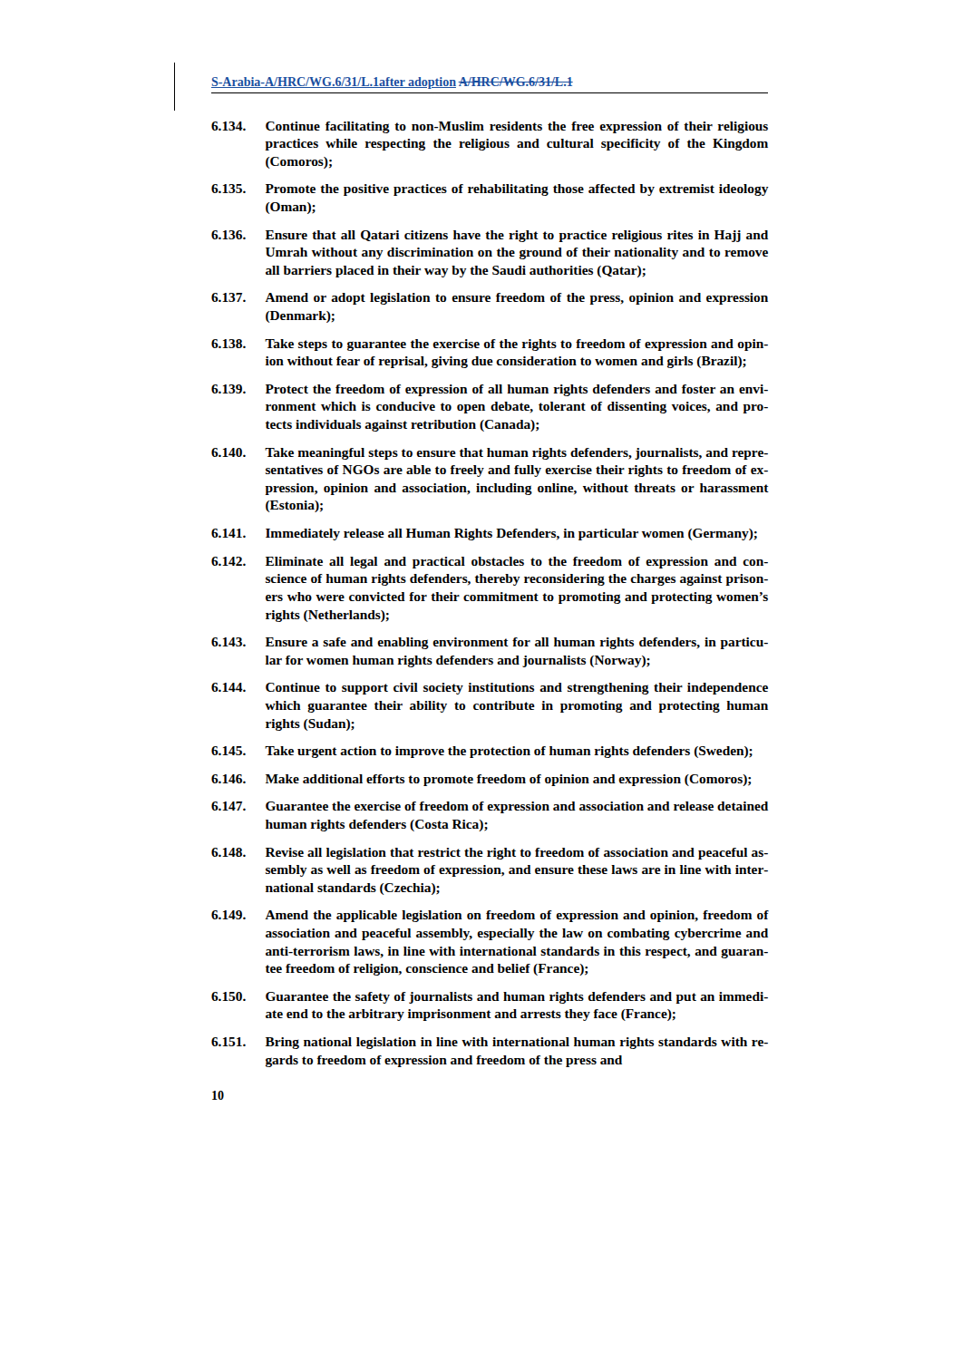S-Arabia-A/HRC/WG.6/31/L.1after adoption A/HRC/WG.6/31/L.1
6.134. Continue facilitating to non-Muslim residents the free expression of their religious practices while respecting the religious and cultural specificity of the Kingdom (Comoros);
6.135. Promote the positive practices of rehabilitating those affected by extremist ideology (Oman);
6.136. Ensure that all Qatari citizens have the right to practice religious rites in Hajj and Umrah without any discrimination on the ground of their nationality and to remove all barriers placed in their way by the Saudi authorities (Qatar);
6.137. Amend or adopt legislation to ensure freedom of the press, opinion and expression (Denmark);
6.138. Take steps to guarantee the exercise of the rights to freedom of expression and opinion without fear of reprisal, giving due consideration to women and girls (Brazil);
6.139. Protect the freedom of expression of all human rights defenders and foster an environment which is conducive to open debate, tolerant of dissenting voices, and protects individuals against retribution (Canada);
6.140. Take meaningful steps to ensure that human rights defenders, journalists, and representatives of NGOs are able to freely and fully exercise their rights to freedom of expression, opinion and association, including online, without threats or harassment (Estonia);
6.141. Immediately release all Human Rights Defenders, in particular women (Germany);
6.142. Eliminate all legal and practical obstacles to the freedom of expression and conscience of human rights defenders, thereby reconsidering the charges against prisoners who were convicted for their commitment to promoting and protecting women’s rights (Netherlands);
6.143. Ensure a safe and enabling environment for all human rights defenders, in particular for women human rights defenders and journalists (Norway);
6.144. Continue to support civil society institutions and strengthening their independence which guarantee their ability to contribute in promoting and protecting human rights (Sudan);
6.145. Take urgent action to improve the protection of human rights defenders (Sweden);
6.146. Make additional efforts to promote freedom of opinion and expression (Comoros);
6.147. Guarantee the exercise of freedom of expression and association and release detained human rights defenders (Costa Rica);
6.148. Revise all legislation that restrict the right to freedom of association and peaceful assembly as well as freedom of expression, and ensure these laws are in line with international standards (Czechia);
6.149. Amend the applicable legislation on freedom of expression and opinion, freedom of association and peaceful assembly, especially the law on combating cybercrime and anti-terrorism laws, in line with international standards in this respect, and guarantee freedom of religion, conscience and belief (France);
6.150. Guarantee the safety of journalists and human rights defenders and put an immediate end to the arbitrary imprisonment and arrests they face (France);
6.151. Bring national legislation in line with international human rights standards with regards to freedom of expression and freedom of the press and
10